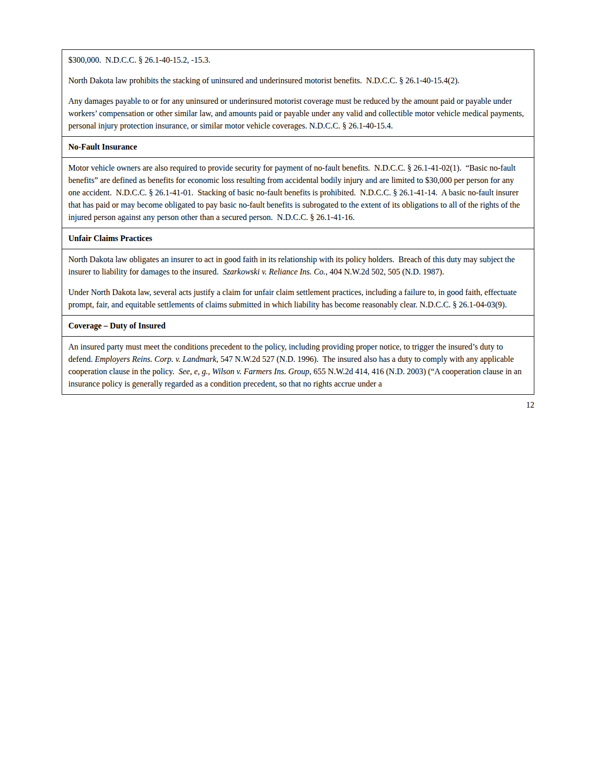| $300,000. N.D.C.C. § 26.1-40-15.2, -15.3. North Dakota law prohibits the stacking of uninsured and underinsured motorist benefits. N.D.C.C. § 26.1-40-15.4(2). Any damages payable to or for any uninsured or underinsured motorist coverage must be reduced by the amount paid or payable under workers’ compensation or other similar law, and amounts paid or payable under any valid and collectible motor vehicle medical payments, personal injury protection insurance, or similar motor vehicle coverages. N.D.C.C. § 26.1-40-15.4. |
| No-Fault Insurance |
| Motor vehicle owners are also required to provide security for payment of no-fault benefits. N.D.C.C. § 26.1-41-02(1). “Basic no-fault benefits” are defined as benefits for economic loss resulting from accidental bodily injury and are limited to $30,000 per person for any one accident. N.D.C.C. § 26.1-41-01. Stacking of basic no-fault benefits is prohibited. N.D.C.C. § 26.1-41-14. A basic no-fault insurer that has paid or may become obligated to pay basic no-fault benefits is subrogated to the extent of its obligations to all of the rights of the injured person against any person other than a secured person. N.D.C.C. § 26.1-41-16. |
| Unfair Claims Practices |
| North Dakota law obligates an insurer to act in good faith in its relationship with its policy holders. Breach of this duty may subject the insurer to liability for damages to the insured. Szarkowski v. Reliance Ins. Co. , 404 N.W.2d 502, 505 (N.D. 1987). Under North Dakota law, several acts justify a claim for unfair claim settlement practices, including a failure to, in good faith, effectuate prompt, fair, and equitable settlements of claims submitted in which liability has become reasonably clear. N.D.C.C. § 26.1-04-03(9). |
| Coverage – Duty of Insured |
| An insured party must meet the conditions precedent to the policy, including providing proper notice, to trigger the insured’s duty to defend. Employers Reins. Corp. v. Landmark , 547 N.W.2d 527 (N.D. 1996). The insured also has a duty to comply with any applicable cooperation clause in the policy. See, e, g., Wilson v. Farmers Ins. Group , 655 N.W.2d 414, 416 (N.D. 2003) (“A cooperation clause in an insurance policy is generally regarded as a condition precedent, so that no rights accrue under a |
12